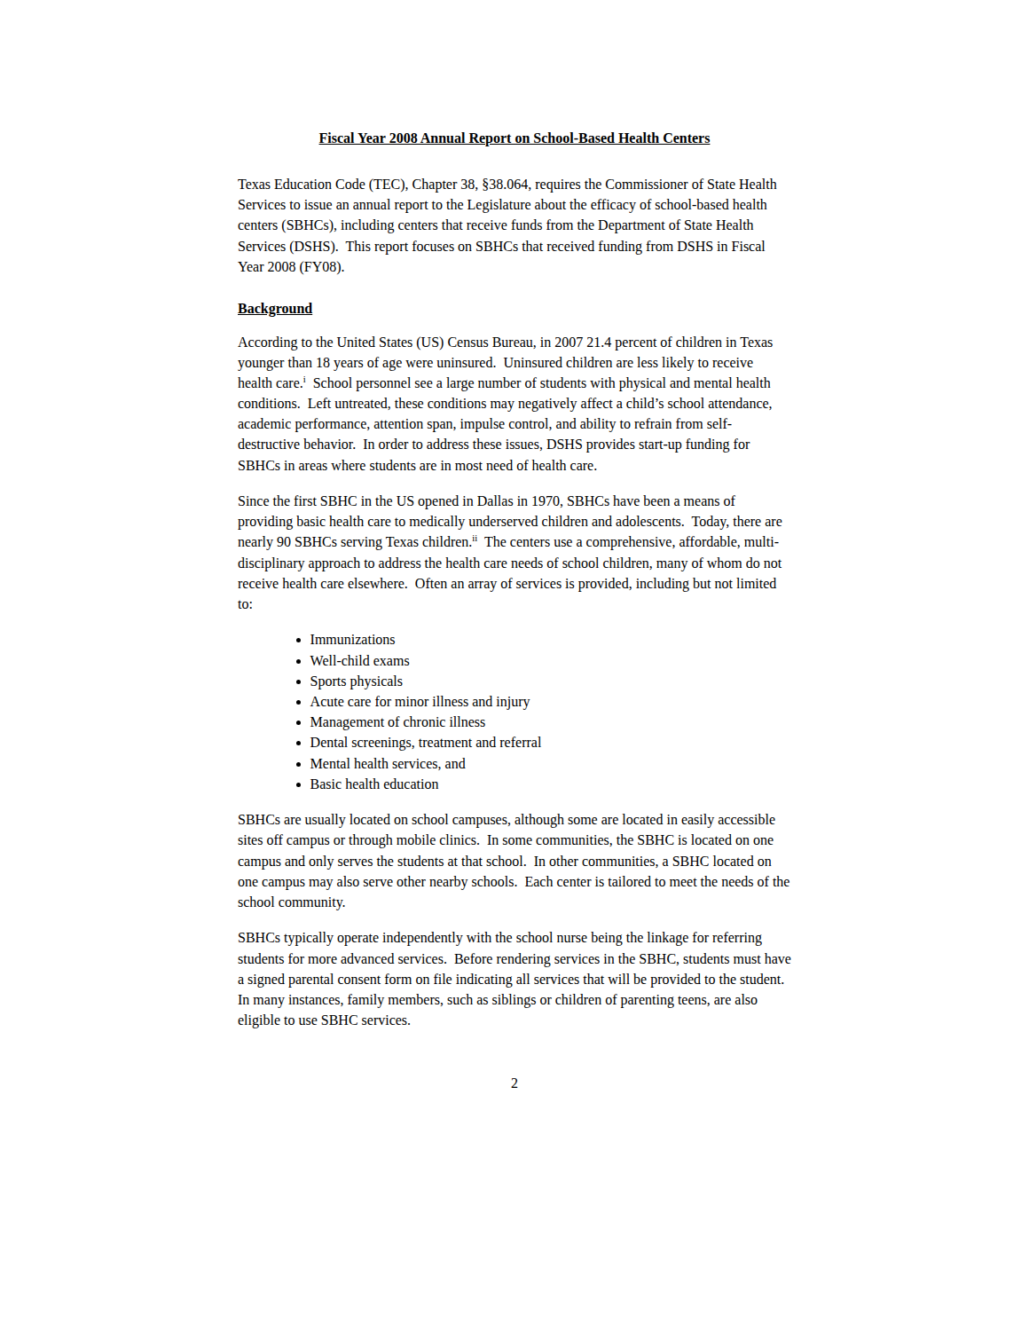Fiscal Year 2008 Annual Report on School-Based Health Centers
Texas Education Code (TEC), Chapter 38, §38.064, requires the Commissioner of State Health Services to issue an annual report to the Legislature about the efficacy of school-based health centers (SBHCs), including centers that receive funds from the Department of State Health Services (DSHS). This report focuses on SBHCs that received funding from DSHS in Fiscal Year 2008 (FY08).
Background
According to the United States (US) Census Bureau, in 2007 21.4 percent of children in Texas younger than 18 years of age were uninsured. Uninsured children are less likely to receive health care.i School personnel see a large number of students with physical and mental health conditions. Left untreated, these conditions may negatively affect a child’s school attendance, academic performance, attention span, impulse control, and ability to refrain from self-destructive behavior. In order to address these issues, DSHS provides start-up funding for SBHCs in areas where students are in most need of health care.
Since the first SBHC in the US opened in Dallas in 1970, SBHCs have been a means of providing basic health care to medically underserved children and adolescents. Today, there are nearly 90 SBHCs serving Texas children.ii The centers use a comprehensive, affordable, multi-disciplinary approach to address the health care needs of school children, many of whom do not receive health care elsewhere. Often an array of services is provided, including but not limited to:
Immunizations
Well-child exams
Sports physicals
Acute care for minor illness and injury
Management of chronic illness
Dental screenings, treatment and referral
Mental health services, and
Basic health education
SBHCs are usually located on school campuses, although some are located in easily accessible sites off campus or through mobile clinics. In some communities, the SBHC is located on one campus and only serves the students at that school. In other communities, a SBHC located on one campus may also serve other nearby schools. Each center is tailored to meet the needs of the school community.
SBHCs typically operate independently with the school nurse being the linkage for referring students for more advanced services. Before rendering services in the SBHC, students must have a signed parental consent form on file indicating all services that will be provided to the student. In many instances, family members, such as siblings or children of parenting teens, are also eligible to use SBHC services.
2